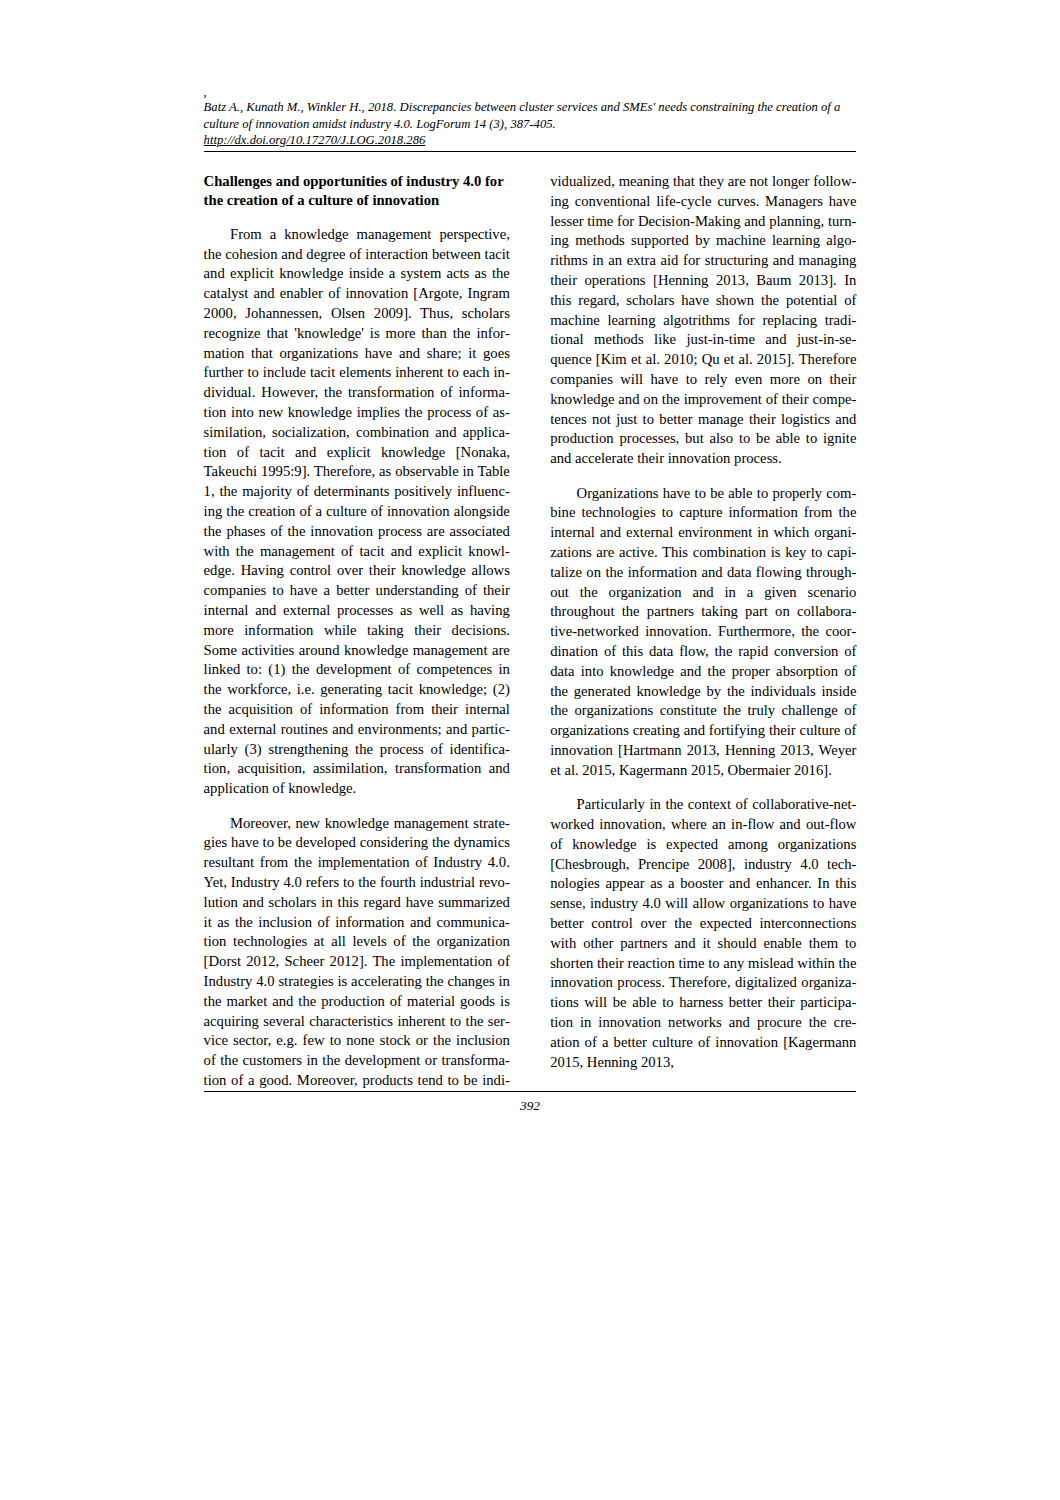,
Batz A., Kunath M., Winkler H., 2018. Discrepancies between cluster services and SMEs' needs constraining the creation of a culture of innovation amidst industry 4.0. LogForum 14 (3), 387-405.
http://dx.doi.org/10.17270/J.LOG.2018.286
Challenges and opportunities of industry 4.0 for the creation of a culture of innovation
From a knowledge management perspective, the cohesion and degree of interaction between tacit and explicit knowledge inside a system acts as the catalyst and enabler of innovation [Argote, Ingram 2000, Johannessen, Olsen 2009]. Thus, scholars recognize that 'knowledge' is more than the information that organizations have and share; it goes further to include tacit elements inherent to each individual. However, the transformation of information into new knowledge implies the process of assimilation, socialization, combination and application of tacit and explicit knowledge [Nonaka, Takeuchi 1995:9]. Therefore, as observable in Table 1, the majority of determinants positively influencing the creation of a culture of innovation alongside the phases of the innovation process are associated with the management of tacit and explicit knowledge. Having control over their knowledge allows companies to have a better understanding of their internal and external processes as well as having more information while taking their decisions. Some activities around knowledge management are linked to: (1) the development of competences in the workforce, i.e. generating tacit knowledge; (2) the acquisition of information from their internal and external routines and environments; and particularly (3) strengthening the process of identification, acquisition, assimilation, transformation and application of knowledge.
Moreover, new knowledge management strategies have to be developed considering the dynamics resultant from the implementation of Industry 4.0. Yet, Industry 4.0 refers to the fourth industrial revolution and scholars in this regard have summarized it as the inclusion of information and communication technologies at all levels of the organization [Dorst 2012, Scheer 2012]. The implementation of Industry 4.0 strategies is accelerating the changes in the market and the production of material goods is acquiring several characteristics inherent to the service sector, e.g. few to none stock or the inclusion of the customers in the development or transformation of a good. Moreover, products tend to be individualized, meaning that they are not longer following conventional life-cycle curves. Managers have lesser time for Decision-Making and planning, turning methods supported by machine learning algorithms in an extra aid for structuring and managing their operations [Henning 2013, Baum 2013]. In this regard, scholars have shown the potential of machine learning algotrithms for replacing traditional methods like just-in-time and just-in-sequence [Kim et al. 2010; Qu et al. 2015]. Therefore companies will have to rely even more on their knowledge and on the improvement of their competences not just to better manage their logistics and production processes, but also to be able to ignite and accelerate their innovation process.
Organizations have to be able to properly combine technologies to capture information from the internal and external environment in which organizations are active. This combination is key to capitalize on the information and data flowing throughout the organization and in a given scenario throughout the partners taking part on collaborative-networked innovation. Furthermore, the coordination of this data flow, the rapid conversion of data into knowledge and the proper absorption of the generated knowledge by the individuals inside the organizations constitute the truly challenge of organizations creating and fortifying their culture of innovation [Hartmann 2013, Henning 2013, Weyer et al. 2015, Kagermann 2015, Obermaier 2016].
Particularly in the context of collaborative-networked innovation, where an in-flow and out-flow of knowledge is expected among organizations [Chesbrough, Prencipe 2008], industry 4.0 technologies appear as a booster and enhancer. In this sense, industry 4.0 will allow organizations to have better control over the expected interconnections with other partners and it should enable them to shorten their reaction time to any mislead within the innovation process. Therefore, digitalized organizations will be able to harness better their participation in innovation networks and procure the creation of a better culture of innovation [Kagermann 2015, Henning 2013,
392